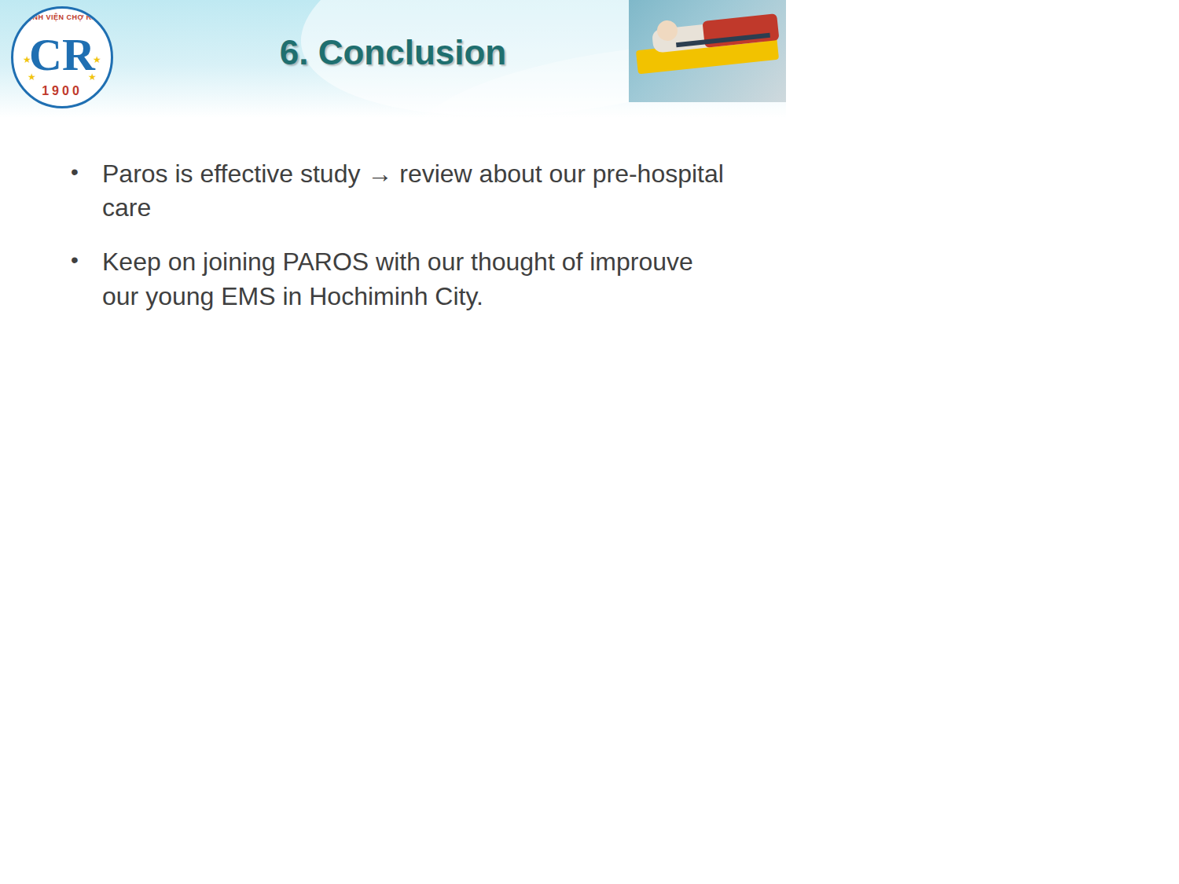BỆNH VIỆN CHỢ RẪY
CR
1900
★ ★ ★ ★
6. Conclusion
Paros is effective study → review about our pre-hospital care
Keep on joining PAROS with our thought of improuve our young EMS in Hochiminh City.